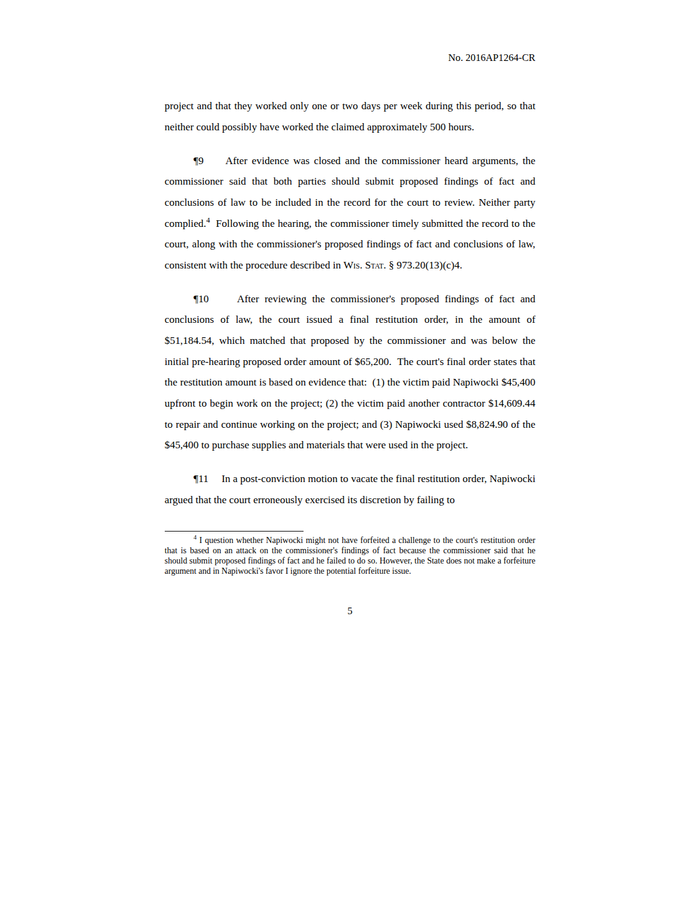No. 2016AP1264-CR
project and that they worked only one or two days per week during this period, so that neither could possibly have worked the claimed approximately 500 hours.
¶9 After evidence was closed and the commissioner heard arguments, the commissioner said that both parties should submit proposed findings of fact and conclusions of law to be included in the record for the court to review. Neither party complied.4 Following the hearing, the commissioner timely submitted the record to the court, along with the commissioner's proposed findings of fact and conclusions of law, consistent with the procedure described in Wis. Stat. § 973.20(13)(c)4.
¶10 After reviewing the commissioner's proposed findings of fact and conclusions of law, the court issued a final restitution order, in the amount of $51,184.54, which matched that proposed by the commissioner and was below the initial pre-hearing proposed order amount of $65,200. The court's final order states that the restitution amount is based on evidence that: (1) the victim paid Napiwocki $45,400 upfront to begin work on the project; (2) the victim paid another contractor $14,609.44 to repair and continue working on the project; and (3) Napiwocki used $8,824.90 of the $45,400 to purchase supplies and materials that were used in the project.
¶11 In a post-conviction motion to vacate the final restitution order, Napiwocki argued that the court erroneously exercised its discretion by failing to
4 I question whether Napiwocki might not have forfeited a challenge to the court's restitution order that is based on an attack on the commissioner's findings of fact because the commissioner said that he should submit proposed findings of fact and he failed to do so. However, the State does not make a forfeiture argument and in Napiwocki's favor I ignore the potential forfeiture issue.
5